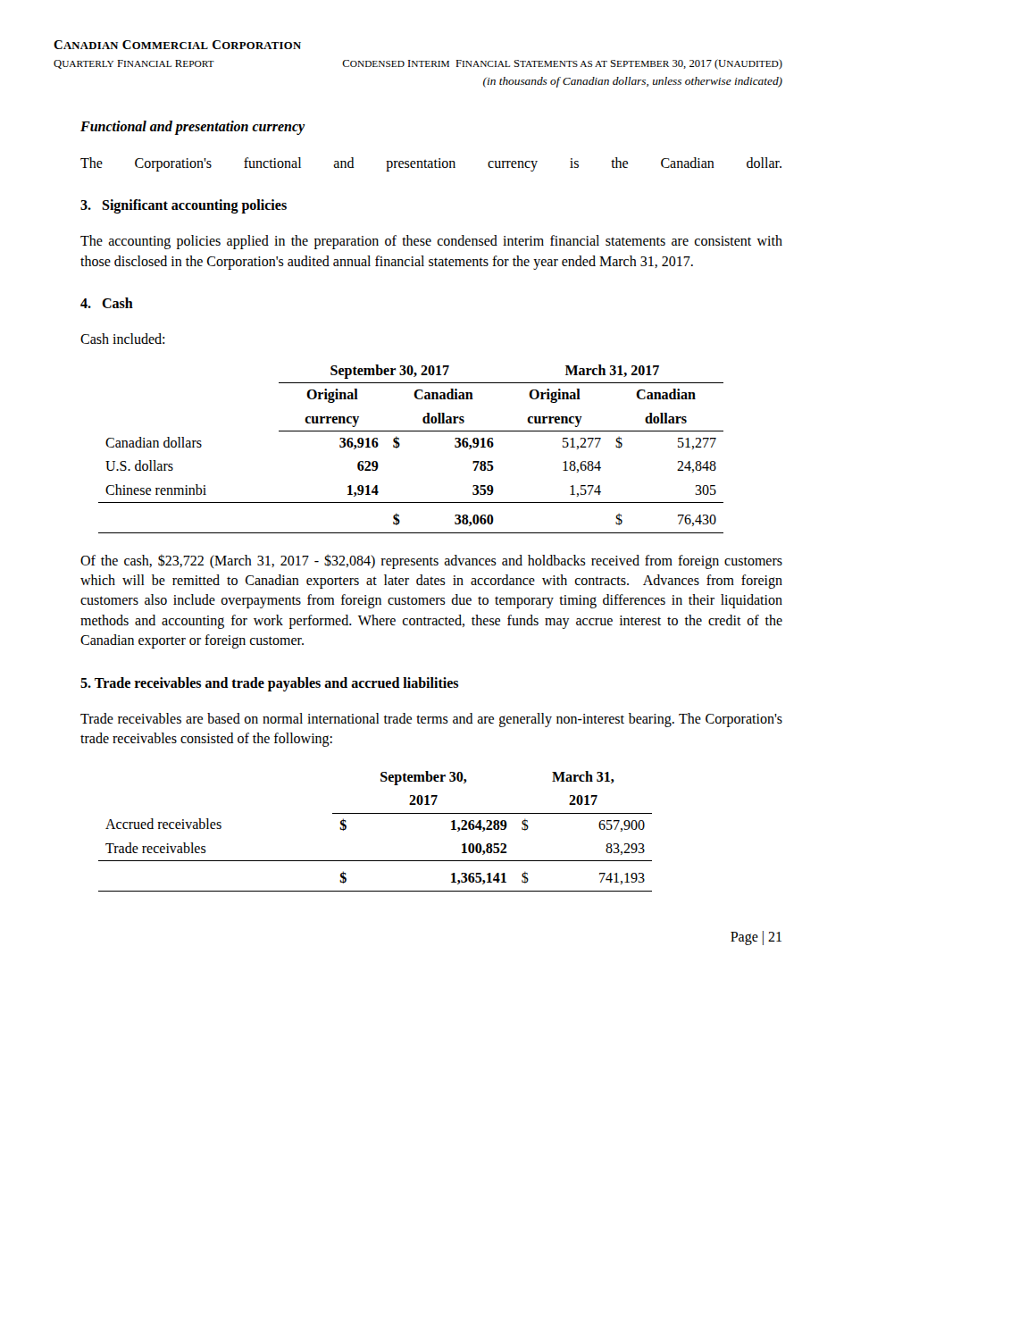CANADIAN COMMERCIAL CORPORATION
QUARTERLY FINANCIAL REPORT CONDENSED INTERIM FINANCIAL STATEMENTS AS AT SEPTEMBER 30, 2017 (UNAUDITED)
(in thousands of Canadian dollars, unless otherwise indicated)
Functional and presentation currency
The Corporation's functional and presentation currency is the Canadian dollar.
3. Significant accounting policies
The accounting policies applied in the preparation of these condensed interim financial statements are consistent with those disclosed in the Corporation's audited annual financial statements for the year ended March 31, 2017.
4. Cash
Cash included:
| | September 30, 2017 | March 31, 2017 |
| | Original | Canadian | Original | Canadian |
| | currency | dollars | currency | dollars |
| Canadian dollars | 36,916 | $ | 36,916 | 51,277 | $ | 51,277 |
| U.S. dollars | 629 | | 785 | 18,684 | | 24,848 |
| Chinese renminbi | 1,914 | | 359 | 1,574 | | 305 |
| | | $ | 38,060 | | $ | 76,430 |
Of the cash, $23,722 (March 31, 2017 - $32,084) represents advances and holdbacks received from foreign customers which will be remitted to Canadian exporters at later dates in accordance with contracts. Advances from foreign customers also include overpayments from foreign customers due to temporary timing differences in their liquidation methods and accounting for work performed. Where contracted, these funds may accrue interest to the credit of the Canadian exporter or foreign customer.
5. Trade receivables and trade payables and accrued liabilities
Trade receivables are based on normal international trade terms and are generally non-interest bearing. The Corporation's trade receivables consisted of the following:
| | September 30, | March 31, |
| | 2017 | 2017 |
| Accrued receivables | $ | 1,264,289 | $ | 657,900 |
| Trade receivables | | 100,852 | | 83,293 |
| | $ | 1,365,141 | $ | 741,193 |
Page | 21